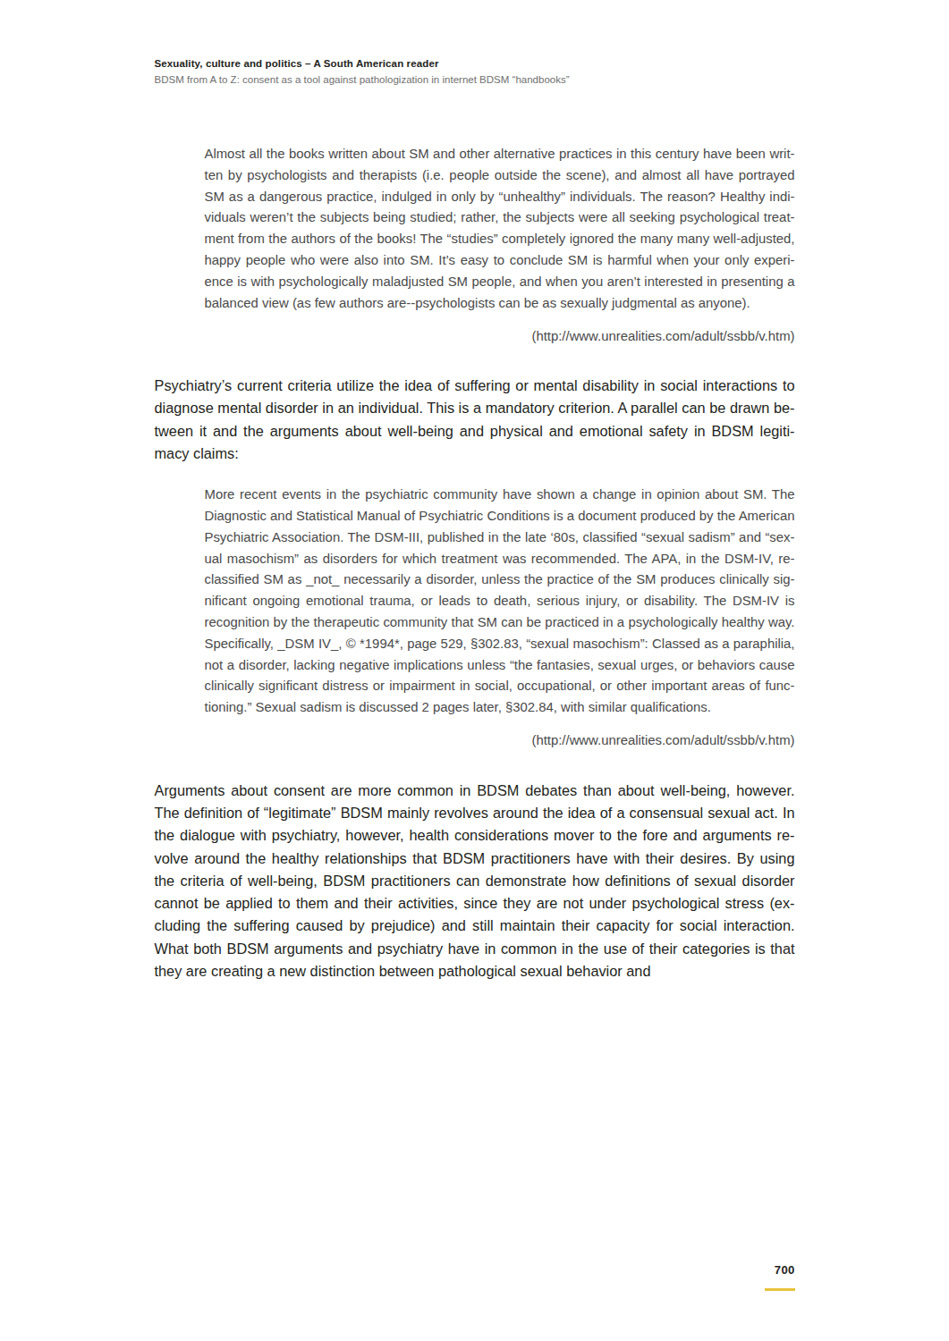Sexuality, culture and politics – A South American reader
BDSM from A to Z: consent as a tool against pathologization in internet BDSM “handbooks”
Almost all the books written about SM and other alternative practices in this century have been written by psychologists and therapists (i.e. people outside the scene), and almost all have portrayed SM as a dangerous practice, indulged in only by “unhealthy” individuals. The reason? Healthy individuals weren’t the subjects being studied; rather, the subjects were all seeking psychological treatment from the authors of the books! The “studies” completely ignored the many many well-adjusted, happy people who were also into SM. It’s easy to conclude SM is harmful when your only experience is with psychologically maladjusted SM people, and when you aren’t interested in presenting a balanced view (as few authors are--psychologists can be as sexually judgmental as anyone).
(http://www.unrealities.com/adult/ssbb/v.htm)
Psychiatry’s current criteria utilize the idea of suffering or mental disability in social interactions to diagnose mental disorder in an individual. This is a mandatory criterion. A parallel can be drawn between it and the arguments about well-being and physical and emotional safety in BDSM legitimacy claims:
More recent events in the psychiatric community have shown a change in opinion about SM. The Diagnostic and Statistical Manual of Psychiatric Conditions is a document produced by the American Psychiatric Association. The DSM-III, published in the late ‘80s, classified “sexual sadism” and “sexual masochism” as disorders for which treatment was recommended. The APA, in the DSM-IV, reclassified SM as _not_ necessarily a disorder, unless the practice of the SM produces clinically significant ongoing emotional trauma, or leads to death, serious injury, or disability. The DSM-IV is recognition by the therapeutic community that SM can be practiced in a psychologically healthy way. Specifically, _DSM IV_, © *1994*, page 529, §302.83, “sexual masochism”: Classed as a paraphilia, not a disorder, lacking negative implications unless “the fantasies, sexual urges, or behaviors cause clinically significant distress or impairment in social, occupational, or other important areas of functioning.” Sexual sadism is discussed 2 pages later, §302.84, with similar qualifications.
(http://www.unrealities.com/adult/ssbb/v.htm)
Arguments about consent are more common in BDSM debates than about well-being, however. The definition of “legitimate” BDSM mainly revolves around the idea of a consensual sexual act. In the dialogue with psychiatry, however, health considerations mover to the fore and arguments revolve around the healthy relationships that BDSM practitioners have with their desires. By using the criteria of well-being, BDSM practitioners can demonstrate how definitions of sexual disorder cannot be applied to them and their activities, since they are not under psychological stress (excluding the suffering caused by prejudice) and still maintain their capacity for social interaction. What both BDSM arguments and psychiatry have in common in the use of their categories is that they are creating a new distinction between pathological sexual behavior and
700